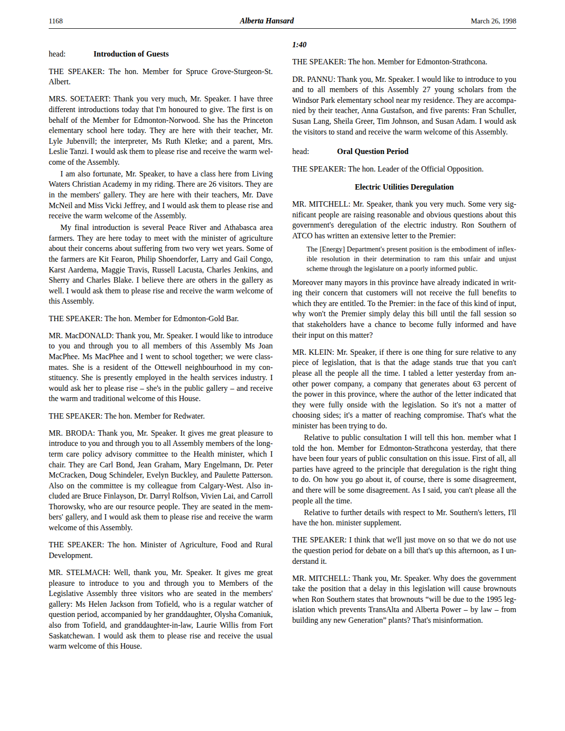1168 Alberta Hansard March 26, 1998
head: Introduction of Guests
THE SPEAKER: The hon. Member for Spruce Grove-Sturgeon-St. Albert.
MRS. SOETAERT: Thank you very much, Mr. Speaker. I have three different introductions today that I'm honoured to give. The first is on behalf of the Member for Edmonton-Norwood. She has the Princeton elementary school here today. They are here with their teacher, Mr. Lyle Jubenvill; the interpreter, Ms Ruth Kletke; and a parent, Mrs. Leslie Tanzi. I would ask them to please rise and receive the warm welcome of the Assembly.
I am also fortunate, Mr. Speaker, to have a class here from Living Waters Christian Academy in my riding. There are 26 visitors. They are in the members' gallery. They are here with their teachers, Mr. Dave McNeil and Miss Vicki Jeffrey, and I would ask them to please rise and receive the warm welcome of the Assembly.
My final introduction is several Peace River and Athabasca area farmers. They are here today to meet with the minister of agriculture about their concerns about suffering from two very wet years. Some of the farmers are Kit Fearon, Philip Shoendorfer, Larry and Gail Congo, Karst Aardema, Maggie Travis, Russell Lacusta, Charles Jenkins, and Sherry and Charles Blake. I believe there are others in the gallery as well. I would ask them to please rise and receive the warm welcome of this Assembly.
THE SPEAKER: The hon. Member for Edmonton-Gold Bar.
MR. MacDONALD: Thank you, Mr. Speaker. I would like to introduce to you and through you to all members of this Assembly Ms Joan MacPhee. Ms MacPhee and I went to school together; we were classmates. She is a resident of the Ottewell neighbourhood in my constituency. She is presently employed in the health services industry. I would ask her to please rise – she's in the public gallery – and receive the warm and traditional welcome of this House.
THE SPEAKER: The hon. Member for Redwater.
MR. BRODA: Thank you, Mr. Speaker. It gives me great pleasure to introduce to you and through you to all Assembly members of the long-term care policy advisory committee to the Health minister, which I chair. They are Carl Bond, Jean Graham, Mary Engelmann, Dr. Peter McCracken, Doug Schindeler, Evelyn Buckley, and Paulette Patterson. Also on the committee is my colleague from Calgary-West. Also included are Bruce Finlayson, Dr. Darryl Rolfson, Vivien Lai, and Carroll Thorowsky, who are our resource people. They are seated in the members' gallery, and I would ask them to please rise and receive the warm welcome of this Assembly.
THE SPEAKER: The hon. Minister of Agriculture, Food and Rural Development.
MR. STELMACH: Well, thank you, Mr. Speaker. It gives me great pleasure to introduce to you and through you to Members of the Legislative Assembly three visitors who are seated in the members' gallery: Ms Helen Jackson from Tofield, who is a regular watcher of question period, accompanied by her granddaughter, Olysha Comaniuk, also from Tofield, and granddaughter-in-law, Laurie Willis from Fort Saskatchewan. I would ask them to please rise and receive the usual warm welcome of this House.
1:40
THE SPEAKER: The hon. Member for Edmonton-Strathcona.
DR. PANNU: Thank you, Mr. Speaker. I would like to introduce to you and to all members of this Assembly 27 young scholars from the Windsor Park elementary school near my residence. They are accompanied by their teacher, Anna Gustafson, and five parents: Fran Schuller, Susan Lang, Sheila Greer, Tim Johnson, and Susan Adam. I would ask the visitors to stand and receive the warm welcome of this Assembly.
head: Oral Question Period
THE SPEAKER: The hon. Leader of the Official Opposition.
Electric Utilities Deregulation
MR. MITCHELL: Mr. Speaker, thank you very much. Some very significant people are raising reasonable and obvious questions about this government's deregulation of the electric industry. Ron Southern of ATCO has written an extensive letter to the Premier:
The [Energy] Department's present position is the embodiment of inflexible resolution in their determination to ram this unfair and unjust scheme through the legislature on a poorly informed public.
Moreover many mayors in this province have already indicated in writing their concern that customers will not receive the full benefits to which they are entitled. To the Premier: in the face of this kind of input, why won't the Premier simply delay this bill until the fall session so that stakeholders have a chance to become fully informed and have their input on this matter?
MR. KLEIN: Mr. Speaker, if there is one thing for sure relative to any piece of legislation, that is that the adage stands true that you can't please all the people all the time. I tabled a letter yesterday from another power company, a company that generates about 63 percent of the power in this province, where the author of the letter indicated that they were fully onside with the legislation. So it's not a matter of choosing sides; it's a matter of reaching compromise. That's what the minister has been trying to do.
Relative to public consultation I will tell this hon. member what I told the hon. Member for Edmonton-Strathcona yesterday, that there have been four years of public consultation on this issue. First of all, all parties have agreed to the principle that deregulation is the right thing to do. On how you go about it, of course, there is some disagreement, and there will be some disagreement. As I said, you can't please all the people all the time.
Relative to further details with respect to Mr. Southern's letters, I'll have the hon. minister supplement.
THE SPEAKER: I think that we'll just move on so that we do not use the question period for debate on a bill that's up this afternoon, as I understand it.
MR. MITCHELL: Thank you, Mr. Speaker. Why does the government take the position that a delay in this legislation will cause brownouts when Ron Southern states that brownouts “will be due to the 1995 legislation which prevents TransAlta and Alberta Power – by law – from building any new Generation” plants? That's misinformation.